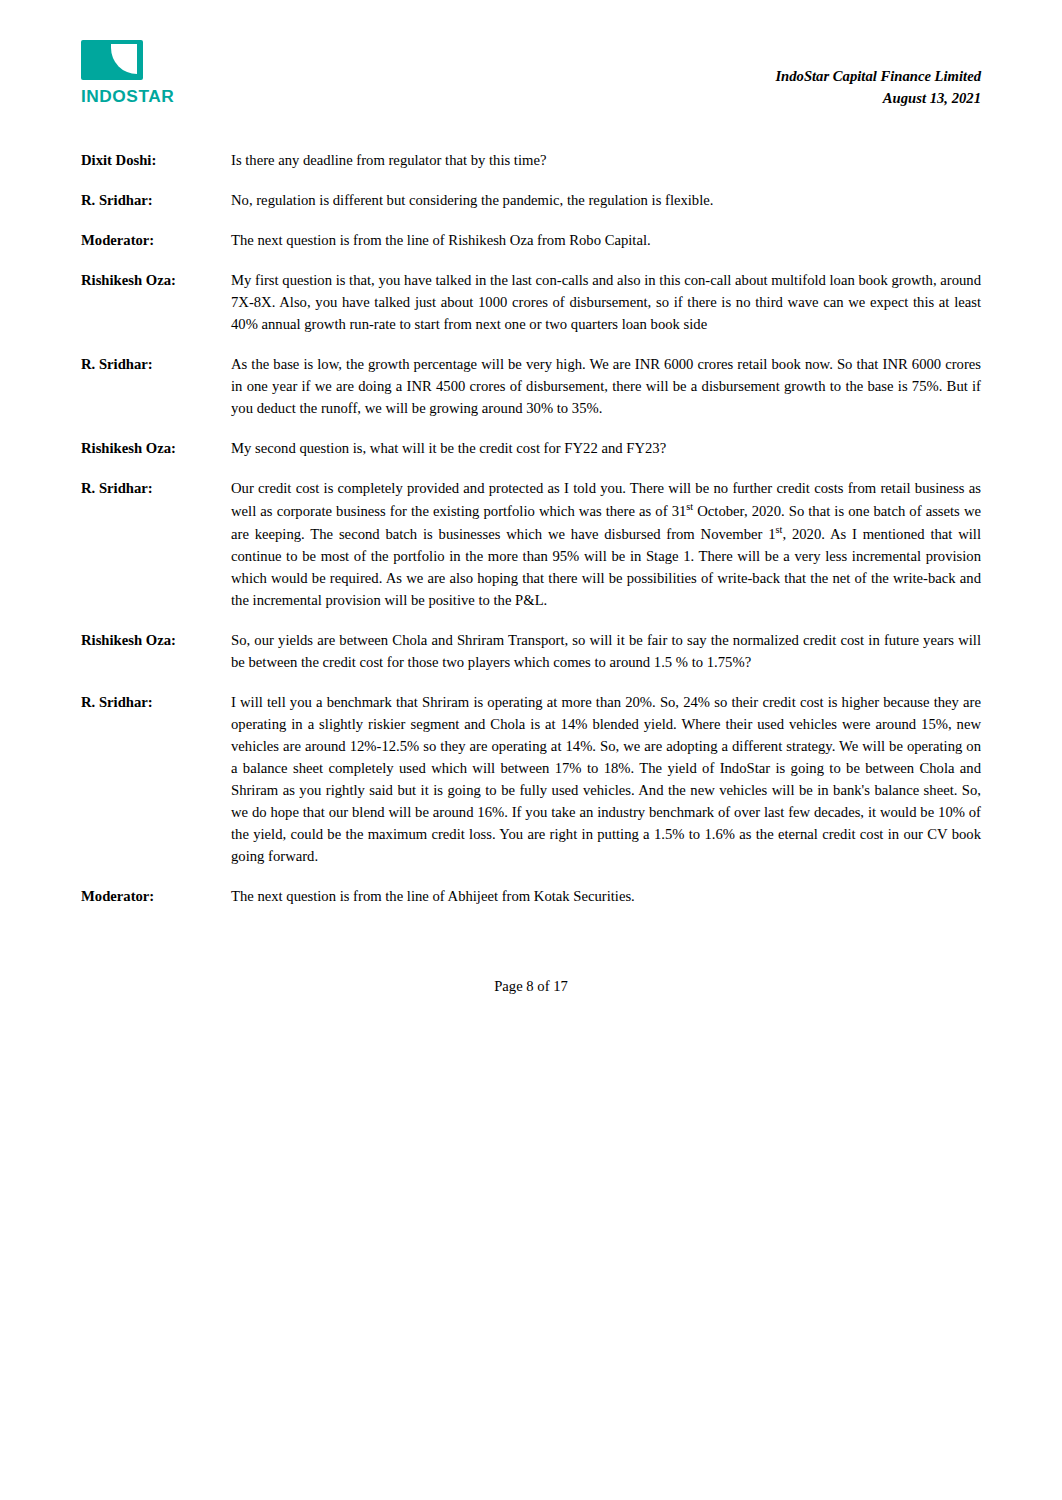INDOSTAR
IndoStar Capital Finance Limited
August 13, 2021
| Dixit Doshi: | Is there any deadline from regulator that by this time? |
| R. Sridhar: | No, regulation is different but considering the pandemic, the regulation is flexible. |
| Moderator: | The next question is from the line of Rishikesh Oza from Robo Capital. |
| Rishikesh Oza: | My first question is that, you have talked in the last con-calls and also in this con-call about multifold loan book growth, around 7X-8X. Also, you have talked just about 1000 crores of disbursement, so if there is no third wave can we expect this at least 40% annual growth run-rate to start from next one or two quarters loan book side |
| R. Sridhar: | As the base is low, the growth percentage will be very high. We are INR 6000 crores retail book now. So that INR 6000 crores in one year if we are doing a INR 4500 crores of disbursement, there will be a disbursement growth to the base is 75%. But if you deduct the runoff, we will be growing around 30% to 35%. |
| Rishikesh Oza: | My second question is, what will it be the credit cost for FY22 and FY23? |
| R. Sridhar: | Our credit cost is completely provided and protected as I told you. There will be no further credit costs from retail business as well as corporate business for the existing portfolio which was there as of 31 st October, 2020. So that is one batch of assets we are keeping. The second batch is businesses which we have disbursed from November 1 st , 2020. As I mentioned that will continue to be most of the portfolio in the more than 95% will be in Stage 1. There will be a very less incremental provision which would be required. As we are also hoping that there will be possibilities of write-back that the net of the write-back and the incremental provision will be positive to the P&L. |
| Rishikesh Oza: | So, our yields are between Chola and Shriram Transport, so will it be fair to say the normalized credit cost in future years will be between the credit cost for those two players which comes to around 1.5 % to 1.75%? |
| R. Sridhar: | I will tell you a benchmark that Shriram is operating at more than 20%. So, 24% so their credit cost is higher because they are operating in a slightly riskier segment and Chola is at 14% blended yield. Where their used vehicles were around 15%, new vehicles are around 12%-12.5% so they are operating at 14%. So, we are adopting a different strategy. We will be operating on a balance sheet completely used which will between 17% to 18%. The yield of IndoStar is going to be between Chola and Shriram as you rightly said but it is going to be fully used vehicles. And the new vehicles will be in bank's balance sheet. So, we do hope that our blend will be around 16%. If you take an industry benchmark of over last few decades, it would be 10% of the yield, could be the maximum credit loss. You are right in putting a 1.5% to 1.6% as the eternal credit cost in our CV book going forward. |
| Moderator: | The next question is from the line of Abhijeet from Kotak Securities. |
Page 8 of 17